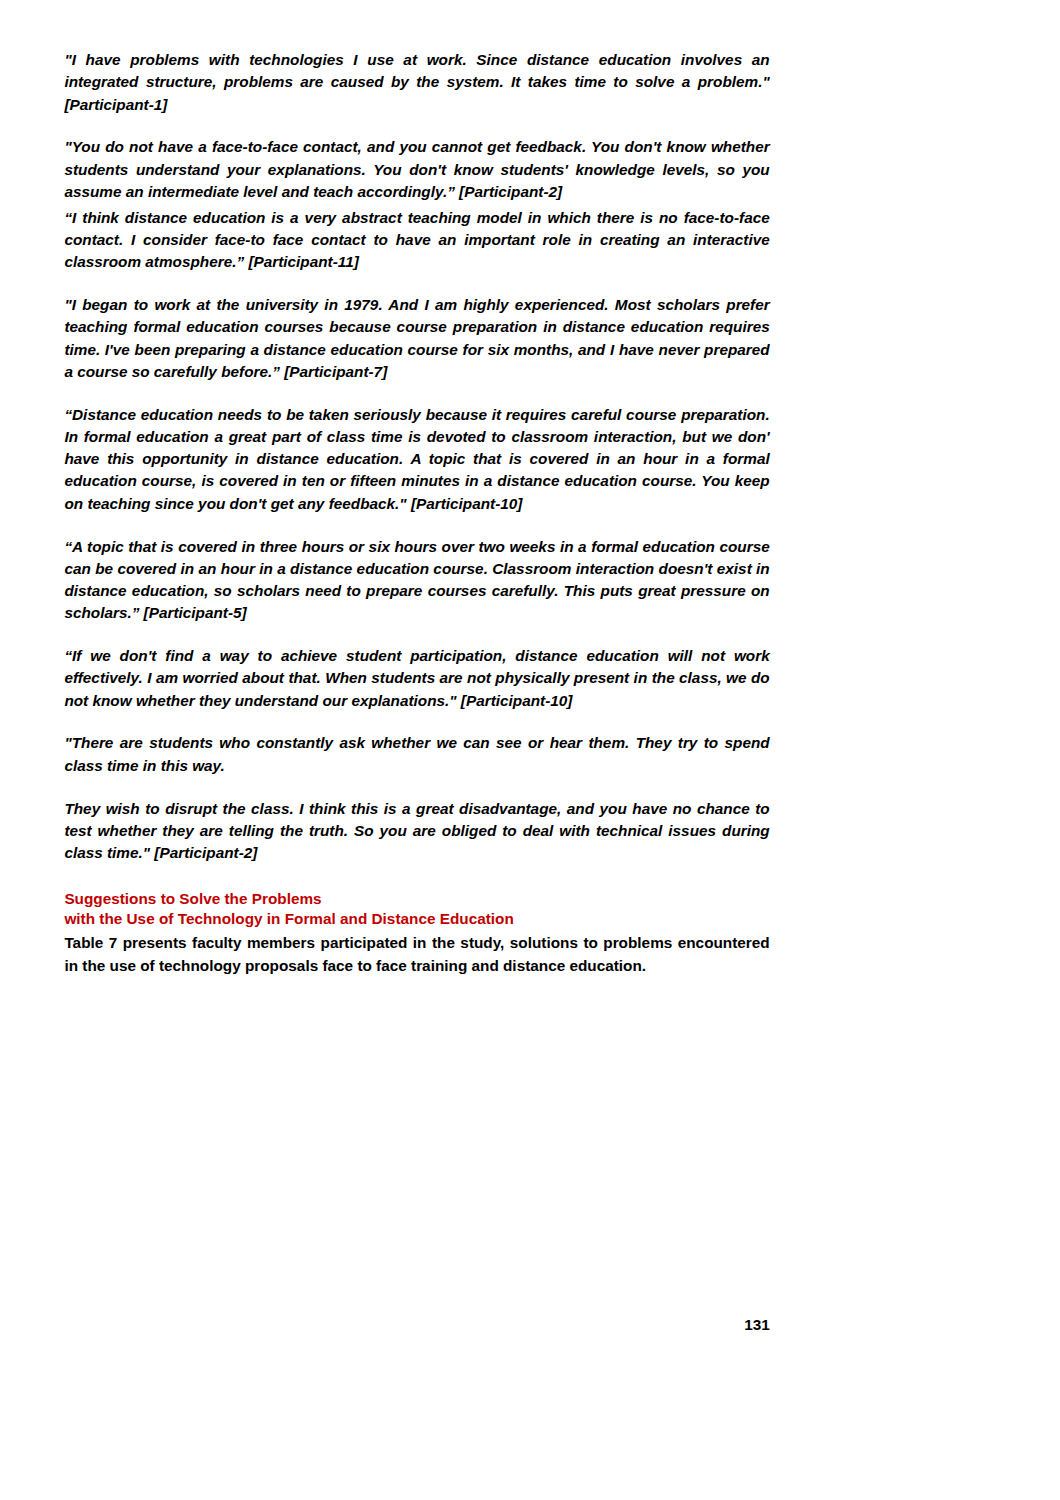"I have problems with technologies I use at work. Since distance education involves an integrated structure, problems are caused by the system. It takes time to solve a problem." [Participant-1]
"You do not have a face-to-face contact, and you cannot get feedback. You don't know whether students understand your explanations. You don't know students' knowledge levels, so you assume an intermediate level and teach accordingly.” [Participant-2]
“I think distance education is a very abstract teaching model in which there is no face-to-face contact. I consider face-to face contact to have an important role in creating an interactive classroom atmosphere.” [Participant-11]
"I began to work at the university in 1979. And I am highly experienced. Most scholars prefer teaching formal education courses because course preparation in distance education requires time. I've been preparing a distance education course for six months, and I have never prepared a course so carefully before.” [Participant-7]
“Distance education needs to be taken seriously because it requires careful course preparation. In formal education a great part of class time is devoted to classroom interaction, but we don' have this opportunity in distance education. A topic that is covered in an hour in a formal education course, is covered in ten or fifteen minutes in a distance education course. You keep on teaching since you don't get any feedback." [Participant-10]
“A topic that is covered in three hours or six hours over two weeks in a formal education course can be covered in an hour in a distance education course. Classroom interaction doesn't exist in distance education, so scholars need to prepare courses carefully. This puts great pressure on scholars.” [Participant-5]
“If we don't find a way to achieve student participation, distance education will not work effectively. I am worried about that. When students are not physically present in the class, we do not know whether they understand our explanations." [Participant-10]
"There are students who constantly ask whether we can see or hear them. They try to spend class time in this way.
They wish to disrupt the class. I think this is a great disadvantage, and you have no chance to test whether they are telling the truth. So you are obliged to deal with technical issues during class time." [Participant-2]
Suggestions to Solve the Problems
with the Use of Technology in Formal and Distance Education
Table 7 presents faculty members participated in the study, solutions to problems encountered in the use of technology proposals face to face training and distance education.
131